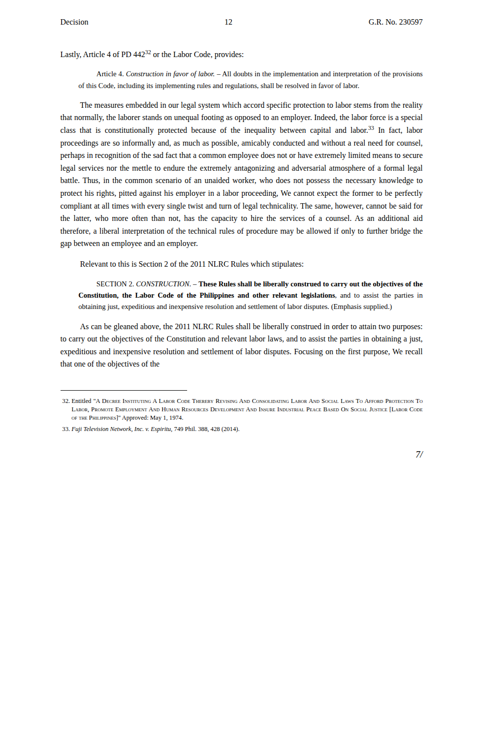Decision 12 G.R. No. 230597
Lastly, Article 4 of PD 44232 or the Labor Code, provides:
Article 4. Construction in favor of labor. – All doubts in the implementation and interpretation of the provisions of this Code, including its implementing rules and regulations, shall be resolved in favor of labor.
The measures embedded in our legal system which accord specific protection to labor stems from the reality that normally, the laborer stands on unequal footing as opposed to an employer. Indeed, the labor force is a special class that is constitutionally protected because of the inequality between capital and labor.33 In fact, labor proceedings are so informally and, as much as possible, amicably conducted and without a real need for counsel, perhaps in recognition of the sad fact that a common employee does not or have extremely limited means to secure legal services nor the mettle to endure the extremely antagonizing and adversarial atmosphere of a formal legal battle. Thus, in the common scenario of an unaided worker, who does not possess the necessary knowledge to protect his rights, pitted against his employer in a labor proceeding, We cannot expect the former to be perfectly compliant at all times with every single twist and turn of legal technicality. The same, however, cannot be said for the latter, who more often than not, has the capacity to hire the services of a counsel. As an additional aid therefore, a liberal interpretation of the technical rules of procedure may be allowed if only to further bridge the gap between an employee and an employer.
Relevant to this is Section 2 of the 2011 NLRC Rules which stipulates:
SECTION 2. CONSTRUCTION. – These Rules shall be liberally construed to carry out the objectives of the Constitution, the Labor Code of the Philippines and other relevant legislations, and to assist the parties in obtaining just, expeditious and inexpensive resolution and settlement of labor disputes. (Emphasis supplied.)
As can be gleaned above, the 2011 NLRC Rules shall be liberally construed in order to attain two purposes: to carry out the objectives of the Constitution and relevant labor laws, and to assist the parties in obtaining a just, expeditious and inexpensive resolution and settlement of labor disputes. Focusing on the first purpose, We recall that one of the objectives of the
Entitled "A Decree Instituting A Labor Code Thereby Revising And Consolidating Labor And Social Laws To Afford Protection To Labor, Promote Employment And Human Resources Development And Insure Industrial Peace Based On Social Justice [Labor Code of the Philippines]" Approved: May 1, 1974.
Fuji Television Network, Inc. v. Espiritu, 749 Phil. 388, 428 (2014).
7/